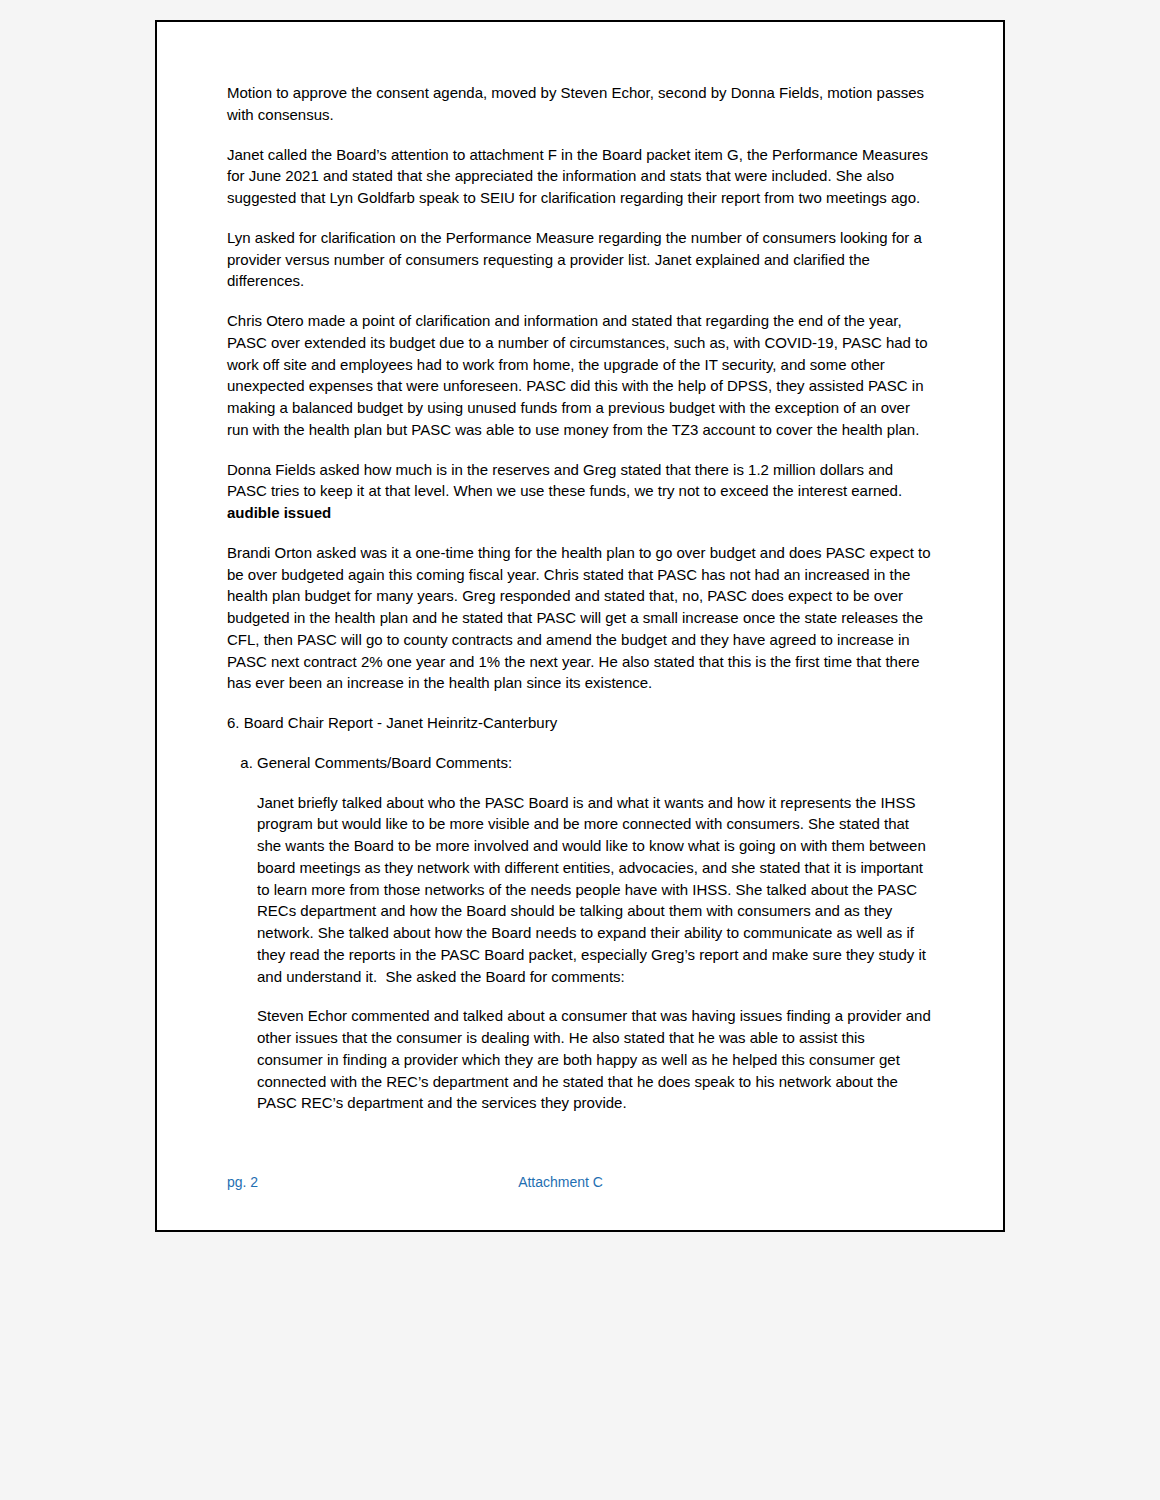Motion to approve the consent agenda, moved by Steven Echor, second by Donna Fields, motion passes with consensus.
Janet called the Board’s attention to attachment F in the Board packet item G, the Performance Measures for June 2021 and stated that she appreciated the information and stats that were included. She also suggested that Lyn Goldfarb speak to SEIU for clarification regarding their report from two meetings ago.
Lyn asked for clarification on the Performance Measure regarding the number of consumers looking for a provider versus number of consumers requesting a provider list. Janet explained and clarified the differences.
Chris Otero made a point of clarification and information and stated that regarding the end of the year, PASC over extended its budget due to a number of circumstances, such as, with COVID-19, PASC had to work off site and employees had to work from home, the upgrade of the IT security, and some other unexpected expenses that were unforeseen. PASC did this with the help of DPSS, they assisted PASC in making a balanced budget by using unused funds from a previous budget with the exception of an over run with the health plan but PASC was able to use money from the TZ3 account to cover the health plan.
Donna Fields asked how much is in the reserves and Greg stated that there is 1.2 million dollars and PASC tries to keep it at that level. When we use these funds, we try not to exceed the interest earned. audible issued
Brandi Orton asked was it a one-time thing for the health plan to go over budget and does PASC expect to be over budgeted again this coming fiscal year. Chris stated that PASC has not had an increased in the health plan budget for many years. Greg responded and stated that, no, PASC does expect to be over budgeted in the health plan and he stated that PASC will get a small increase once the state releases the CFL, then PASC will go to county contracts and amend the budget and they have agreed to increase in PASC next contract 2% one year and 1% the next year. He also stated that this is the first time that there has ever been an increase in the health plan since its existence.
6. Board Chair Report - Janet Heinritz-Canterbury
General Comments/Board Comments:
Janet briefly talked about who the PASC Board is and what it wants and how it represents the IHSS program but would like to be more visible and be more connected with consumers. She stated that she wants the Board to be more involved and would like to know what is going on with them between board meetings as they network with different entities, advocacies, and she stated that it is important to learn more from those networks of the needs people have with IHSS. She talked about the PASC RECs department and how the Board should be talking about them with consumers and as they network. She talked about how the Board needs to expand their ability to communicate as well as if they read the reports in the PASC Board packet, especially Greg’s report and make sure they study it and understand it. She asked the Board for comments:
Steven Echor commented and talked about a consumer that was having issues finding a provider and other issues that the consumer is dealing with. He also stated that he was able to assist this consumer in finding a provider which they are both happy as well as he helped this consumer get connected with the REC’s department and he stated that he does speak to his network about the PASC REC’s department and the services they provide.
pg. 2 Attachment C